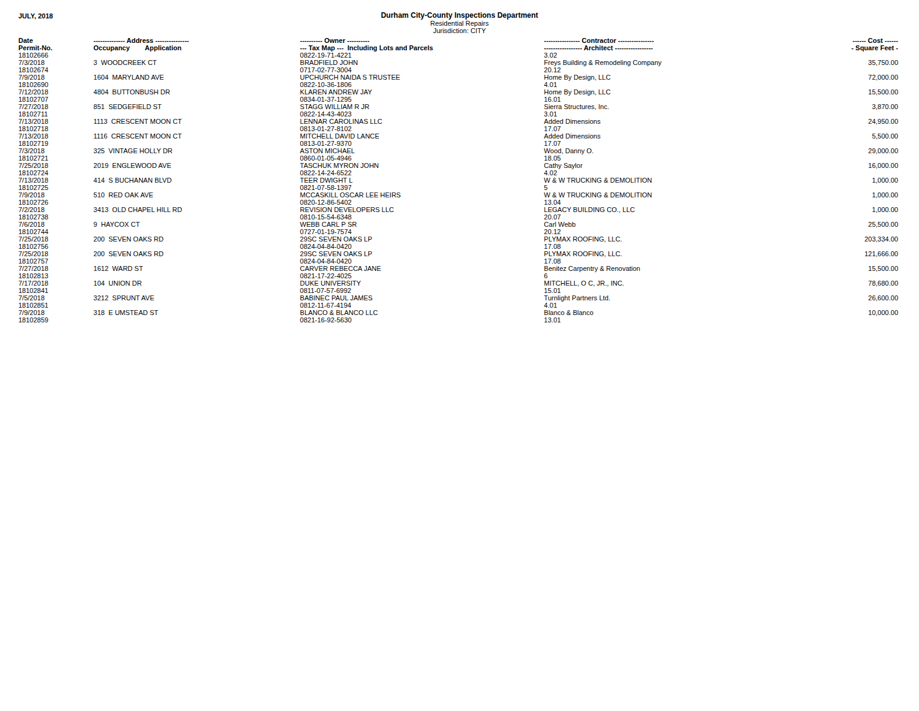JULY, 2018
Durham City-County Inspections Department
Residential Repairs
Jurisdiction: CITY
| Date | -------------- Address --------------- | ---------- Owner ---------- | ---------------- Contractor ---------------- | ------ Cost ------ |
| --- | --- | --- | --- | --- |
| Permit-No. | Occupancy Application | --- Tax Map --- Including Lots and Parcels | ----------------- Architect ----------------- | - Square Feet - |
| 18102666 | | 0822-19-71-4221 | 3.02 | |
| 7/3/2018 | 3 WOODCREEK CT | BRADFIELD JOHN | Freys Building & Remodeling Company | 35,750.00 |
| 18102674 | | 0717-02-77-3004 | 20.12 | |
| 7/9/2018 | 1604 MARYLAND AVE | UPCHURCH NAIDA S TRUSTEE | Home By Design, LLC | 72,000.00 |
| 18102690 | | 0822-10-36-1806 | 4.01 | |
| 7/12/2018 | 4804 BUTTONBUSH DR | KLAREN ANDREW JAY | Home By Design, LLC | 15,500.00 |
| 18102707 | | 0834-01-37-1295 | 16.01 | |
| 7/27/2018 | 851 SEDGEFIELD ST | STAGG WILLIAM R JR | Sierra Structures, Inc. | 3,870.00 |
| 18102711 | | 0822-14-43-4023 | 3.01 | |
| 7/13/2018 | 1113 CRESCENT MOON CT | LENNAR CAROLINAS LLC | Added Dimensions | 24,950.00 |
| 18102718 | | 0813-01-27-8102 | 17.07 | |
| 7/13/2018 | 1116 CRESCENT MOON CT | MITCHELL DAVID LANCE | Added Dimensions | 5,500.00 |
| 18102719 | | 0813-01-27-9370 | 17.07 | |
| 7/3/2018 | 325 VINTAGE HOLLY DR | ASTON MICHAEL | Wood, Danny O. | 29,000.00 |
| 18102721 | | 0860-01-05-4946 | 18.05 | |
| 7/25/2018 | 2019 ENGLEWOOD AVE | TASCHUK MYRON JOHN | Cathy Saylor | 16,000.00 |
| 18102724 | | 0822-14-24-6522 | 4.02 | |
| 7/13/2018 | 414 S BUCHANAN BLVD | TEER DWIGHT L | W & W TRUCKING & DEMOLITION | 1,000.00 |
| 18102725 | | 0821-07-58-1397 | 5 | |
| 7/9/2018 | 510 RED OAK AVE | MCCASKILL OSCAR LEE HEIRS | W & W TRUCKING & DEMOLITION | 1,000.00 |
| 18102726 | | 0820-12-86-5402 | 13.04 | |
| 7/2/2018 | 3413 OLD CHAPEL HILL RD | REVISION DEVELOPERS LLC | LEGACY BUILDING CO., LLC | 1,000.00 |
| 18102738 | | 0810-15-54-6348 | 20.07 | |
| 7/6/2018 | 9 HAYCOX CT | WEBB CARL P SR | Carl Webb | 25,500.00 |
| 18102744 | | 0727-01-19-7574 | 20.12 | |
| 7/25/2018 | 200 SEVEN OAKS RD | 29SC SEVEN OAKS LP | PLYMAX ROOFING, LLC. | 203,334.00 |
| 18102756 | | 0824-04-84-0420 | 17.08 | |
| 7/25/2018 | 200 SEVEN OAKS RD | 29SC SEVEN OAKS LP | PLYMAX ROOFING, LLC. | 121,666.00 |
| 18102757 | | 0824-04-84-0420 | 17.08 | |
| 7/27/2018 | 1612 WARD ST | CARVER REBECCA JANE | Benitez Carpentry & Renovation | 15,500.00 |
| 18102813 | | 0821-17-22-4025 | 6 | |
| 7/17/2018 | 104 UNION DR | DUKE UNIVERSITY | MITCHELL, O C, JR., INC. | 78,680.00 |
| 18102841 | | 0811-07-57-6992 | 15.01 | |
| 7/5/2018 | 3212 SPRUNT AVE | BABINEC PAUL JAMES | Turnlight Partners Ltd. | 26,600.00 |
| 18102851 | | 0812-11-67-4194 | 4.01 | |
| 7/9/2018 | 318 E UMSTEAD ST | BLANCO & BLANCO LLC | Blanco & Blanco | 10,000.00 |
| 18102859 | | 0821-16-92-5630 | 13.01 | |